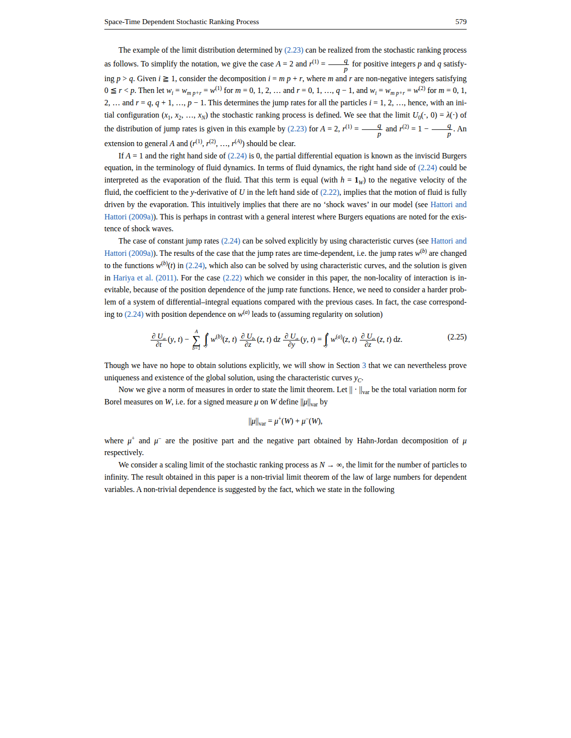Space-Time Dependent Stochastic Ranking Process 579
The example of the limit distribution determined by (2.23) can be realized from the stochastic ranking process as follows. To simplify the notation, we give the case A = 2 and r(1) = qp for positive integers p and q satisfying p > q. Given i ≧ 1, consider the decomposition i = m p + r, where m and r are non-negative integers satisfying 0 ≦ r < p. Then let wi = wm p+r = w(1) for m = 0, 1, 2, … and r = 0, 1, …, q − 1, and wi = wm p+r = w(2) for m = 0, 1, 2, … and r = q, q + 1, …, p − 1. This determines the jump rates for all the particles i = 1, 2, …, hence, with an initial configuration (x1, x2, …, xN) the stochastic ranking process is defined. We see that the limit U0(·, 0) = λ(·) of the distribution of jump rates is given in this example by (2.23) for A = 2, r(1) = qp and r(2) = 1 − qp. An extension to general A and (r(1), r(2), …, r(A)) should be clear.
If A = 1 and the right hand side of (2.24) is 0, the partial differential equation is known as the inviscid Burgers equation, in the terminology of fluid dynamics. In terms of fluid dynamics, the right hand side of (2.24) could be interpreted as the evaporation of the fluid. That this term is equal (with h = 1W) to the negative velocity of the fluid, the coefficient to the y-derivative of U in the left hand side of (2.22), implies that the motion of fluid is fully driven by the evaporation. This intuitively implies that there are no ‘shock waves’ in our model (see Hattori and Hattori (2009a)). This is perhaps in contrast with a general interest where Burgers equations are noted for the existence of shock waves.
The case of constant jump rates (2.24) can be solved explicitly by using characteristic curves (see Hattori and Hattori (2009a)). The results of the case that the jump rates are time-dependent, i.e. the jump rates w(b) are changed to the functions w(b)(t) in (2.24), which also can be solved by using characteristic curves, and the solution is given in Hariya et al. (2011). For the case (2.22) which we consider in this paper, the non-locality of interaction is inevitable, because of the position dependence of the jump rate functions. Hence, we need to consider a harder problem of a system of differential–integral equations compared with the previous cases. In fact, the case corresponding to (2.24) with position dependence on w(a) leads to (assuming regularity on solution)
∂ Ua∂t(y, t) − A∑b=1 1∫y w(b)(z, t) ∂ Ub∂z(z, t) dz ∂ Ua∂y(y, t) = 1∫y w(a)(z, t) ∂ Ua∂z(z, t) dz.
(2.25)
Though we have no hope to obtain solutions explicitly, we will show in Section 3 that we can nevertheless prove uniqueness and existence of the global solution, using the characteristic curves yC.
Now we give a norm of measures in order to state the limit theorem. Let || · ||var be the total variation norm for Borel measures on W, i.e. for a signed measure μ on W define ||μ||var by
||μ||var = μ+(W) + μ−(W),
where μ+ and μ− are the positive part and the negative part obtained by Hahn-Jordan decomposition of μ respectively.
We consider a scaling limit of the stochastic ranking process as N → ∞, the limit for the number of particles to infinity. The result obtained in this paper is a non-trivial limit theorem of the law of large numbers for dependent variables. A non-trivial dependence is suggested by the fact, which we state in the following